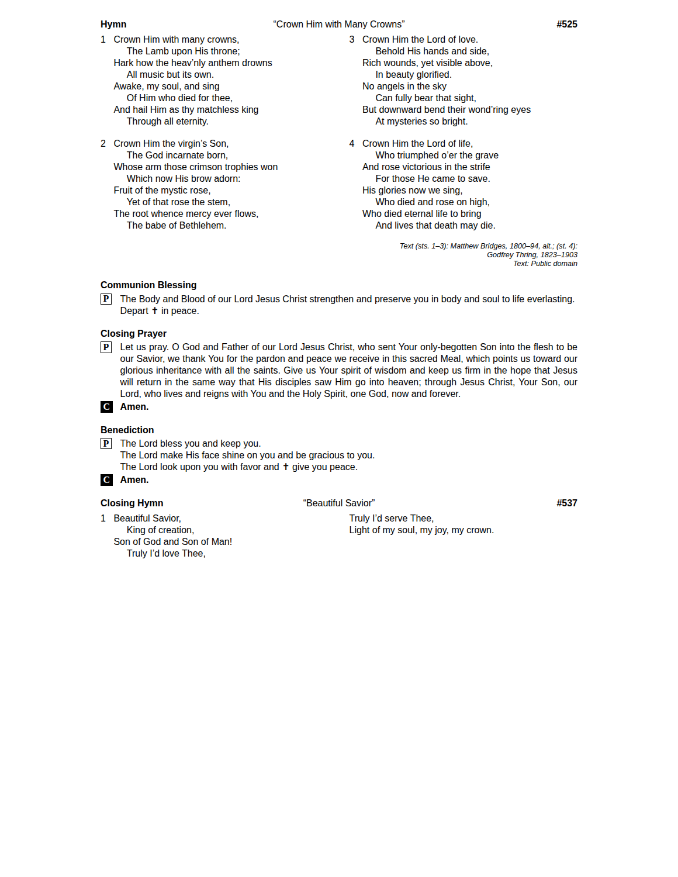Hymn “Crown Him with Many Crowns” #525
1
Crown Him with many crowns,
The Lamb upon His throne; Hark how the heav’nly anthem drowns
All music but its own. Awake, my soul, and sing
Of Him who died for thee, And hail Him as thy matchless king
Through all eternity.
2
Crown Him the virgin’s Son,
The God incarnate born, Whose arm those crimson trophies won
Which now His brow adorn: Fruit of the mystic rose,
Yet of that rose the stem, The root whence mercy ever flows,
The babe of Bethlehem.
3
Crown Him the Lord of love.
Behold His hands and side, Rich wounds, yet visible above,
In beauty glorified. No angels in the sky
Can fully bear that sight, But downward bend their wond’ring eyes
At mysteries so bright.
4
Crown Him the Lord of life,
Who triumphed o’er the grave And rose victorious in the strife
For those He came to save. His glories now we sing,
Who died and rose on high, Who died eternal life to bring
And lives that death may die.
Text (sts. 1–3): Matthew Bridges, 1800–94, alt.; (st. 4):
Godfrey Thring, 1823–1903
Text: Public domain
Communion Blessing
P
The Body and Blood of our Lord Jesus Christ strengthen and preserve you in body and soul to life everlasting. Depart ✝ in peace.
Closing Prayer
P
Let us pray. O God and Father of our Lord Jesus Christ, who sent Your only-begotten Son into the flesh to be our Savior, we thank You for the pardon and peace we receive in this sacred Meal, which points us toward our glorious inheritance with all the saints. Give us Your spirit of wisdom and keep us firm in the hope that Jesus will return in the same way that His disciples saw Him go into heaven; through Jesus Christ, Your Son, our Lord, who lives and reigns with You and the Holy Spirit, one God, now and forever.
C
Amen.
Benediction
P
The Lord bless you and keep you. The Lord make His face shine on you and be gracious to you. The Lord look upon you with favor and ✝ give you peace.
C
Amen.
Closing Hymn “Beautiful Savior” #537
1
Beautiful Savior,
King of creation, Son of God and Son of Man!
Truly I’d love Thee,
Truly I’d serve Thee, Light of my soul, my joy, my crown.